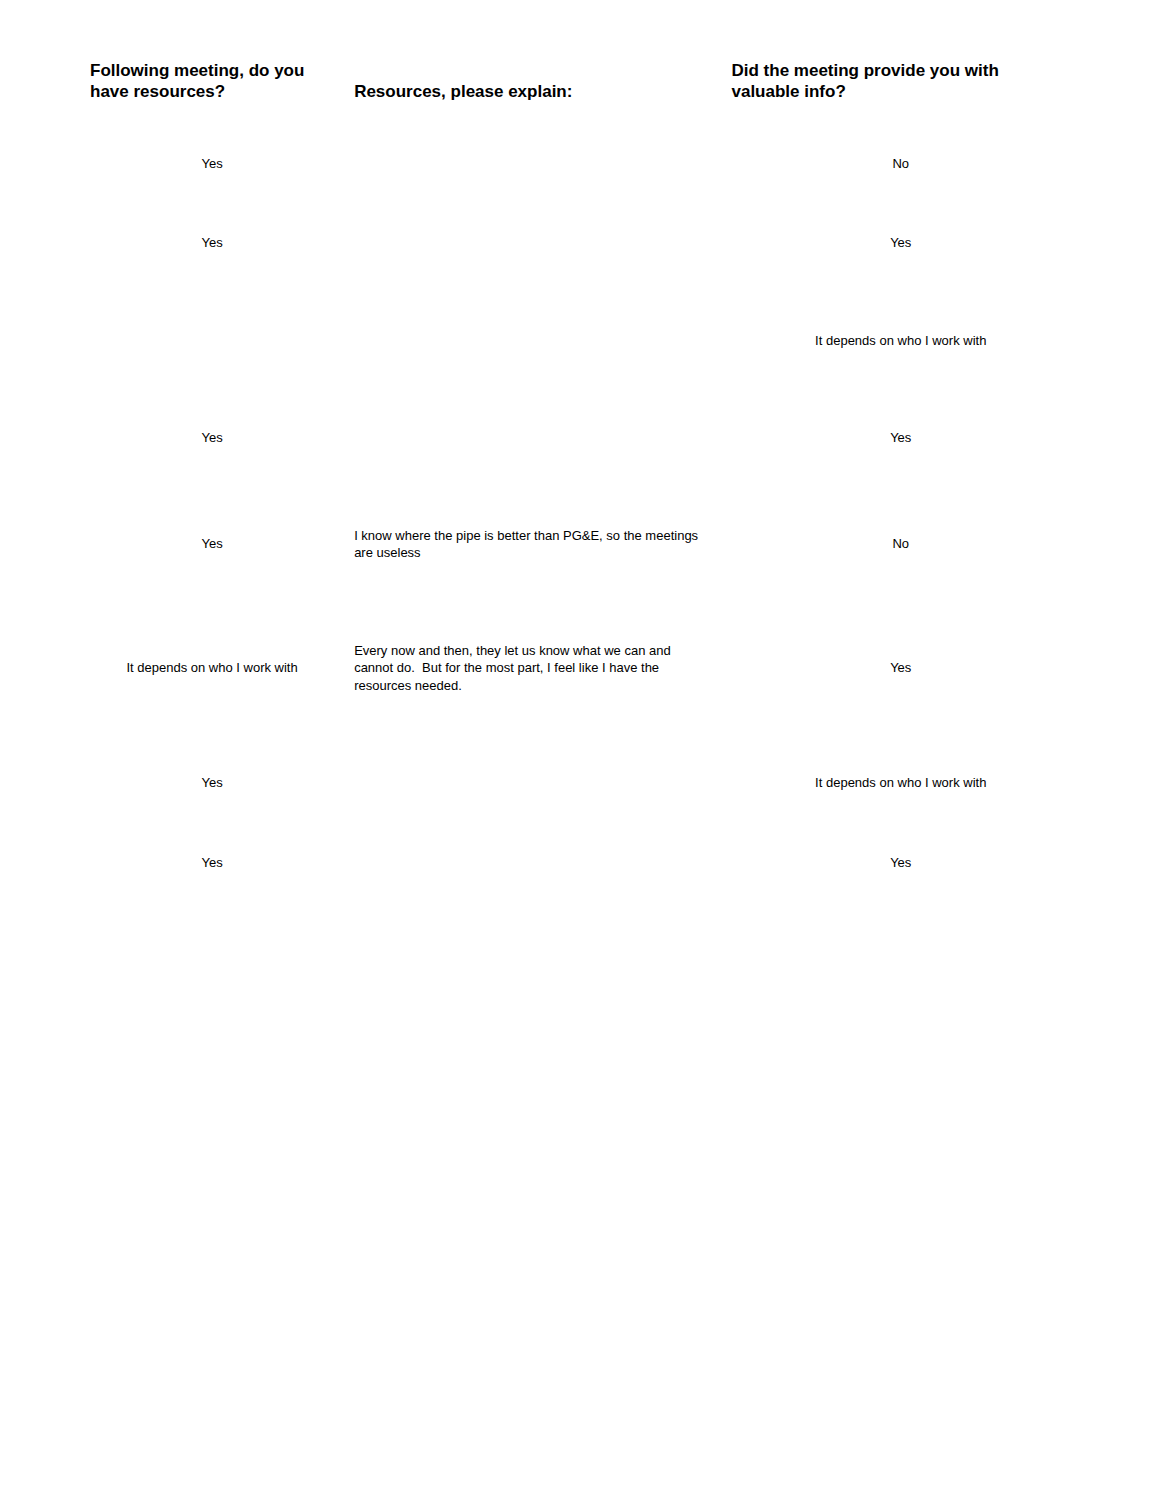| Following meeting, do you have resources? | Resources, please explain: | Did the meeting provide you with valuable info? |
| --- | --- | --- |
| Yes | | No |
| Yes | | Yes |
| | | It depends on who I work with |
| Yes | | Yes |
| Yes | I know where the pipe is better than PG&E, so the meetings are useless | No |
| It depends on who I work with | Every now and then, they let us know what we can and cannot do. But for the most part, I feel like I have the resources needed. | Yes |
| Yes | | It depends on who I work with |
| Yes | | Yes |